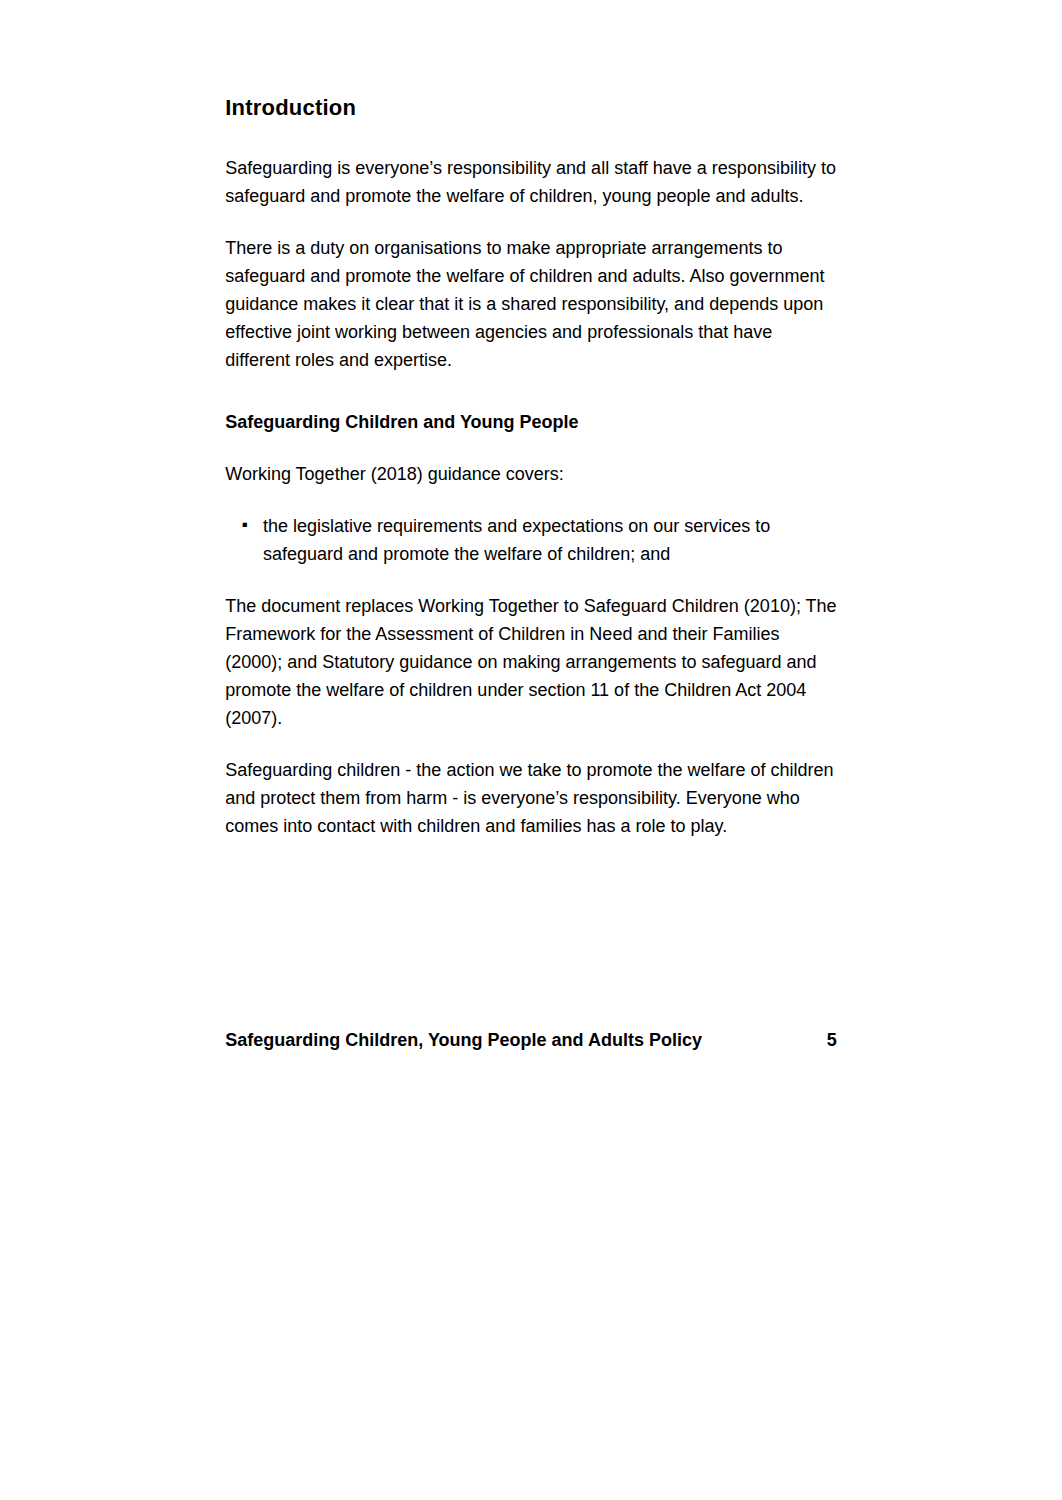Introduction
Safeguarding is everyone’s responsibility and all staff have a responsibility to safeguard and promote the welfare of children, young people and adults.
There is a duty on organisations to make appropriate arrangements to safeguard and promote the welfare of children and adults. Also government guidance makes it clear that it is a shared responsibility, and depends upon effective joint working between agencies and professionals that have different roles and expertise.
Safeguarding Children and Young People
Working Together (2018) guidance covers:
the legislative requirements and expectations on our services to safeguard and promote the welfare of children; and
The document replaces Working Together to Safeguard Children (2010); The Framework for the Assessment of Children in Need and their Families (2000); and Statutory guidance on making arrangements to safeguard and promote the welfare of children under section 11 of the Children Act 2004 (2007).
Safeguarding children - the action we take to promote the welfare of children and protect them from harm - is everyone’s responsibility. Everyone who comes into contact with children and families has a role to play.
Safeguarding Children, Young People and Adults Policy 5